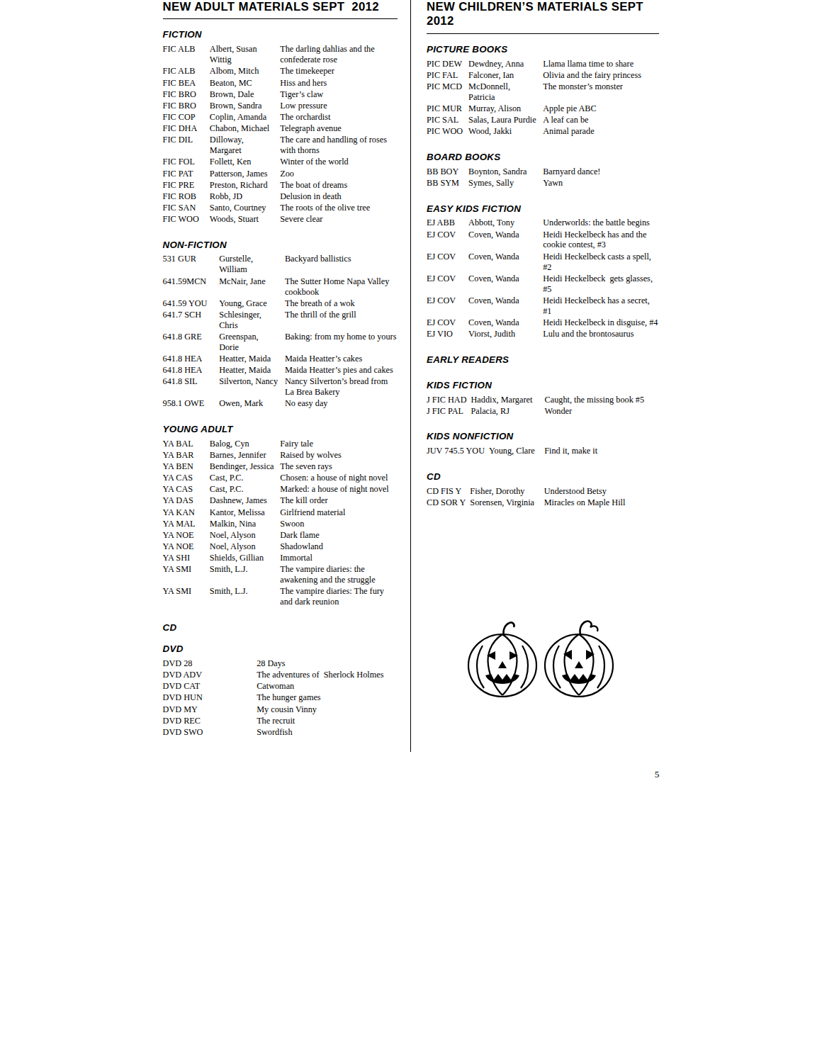New Adult Materials Sept 2012
Fiction
| FIC ALB | Albert, Susan Wittig | The darling dahlias and the confederate rose |
| FIC ALB | Albom, Mitch | The timekeeper |
| FIC BEA | Beaton, MC | Hiss and hers |
| FIC BRO | Brown, Dale | Tiger’s claw |
| FIC BRO | Brown, Sandra | Low pressure |
| FIC COP | Coplin, Amanda | The orchardist |
| FIC DHA | Chabon, Michael | Telegraph avenue |
| FIC DIL | Dilloway, Margaret | The care and handling of roses with thorns |
| FIC FOL | Follett, Ken | Winter of the world |
| FIC PAT | Patterson, James | Zoo |
| FIC PRE | Preston, Richard | The boat of dreams |
| FIC ROB | Robb, JD | Delusion in death |
| FIC SAN | Santo, Courtney | The roots of the olive tree |
| FIC WOO | Woods, Stuart | Severe clear |
Non-Fiction
| 531 GUR | Gurstelle, William | Backyard ballistics |
| 641.59MCN | McNair, Jane | The Sutter Home Napa Valley cookbook |
| 641.59 YOU | Young, Grace | The breath of a wok |
| 641.7 SCH | Schlesinger, Chris | The thrill of the grill |
| 641.8 GRE | Greenspan, Dorie | Baking: from my home to yours |
| 641.8 HEA | Heatter, Maida | Maida Heatter’s cakes |
| 641.8 HEA | Heatter, Maida | Maida Heatter’s pies and cakes |
| 641.8 SIL | Silverton, Nancy | Nancy Silverton’s bread from La Brea Bakery |
| 958.1 OWE | Owen, Mark | No easy day |
Young Adult
| YA BAL | Balog, Cyn | Fairy tale |
| YA BAR | Barnes, Jennifer | Raised by wolves |
| YA BEN | Bendinger, Jessica | The seven rays |
| YA CAS | Cast, P.C. | Chosen: a house of night novel |
| YA CAS | Cast, P.C. | Marked: a house of night novel |
| YA DAS | Dashnew, James | The kill order |
| YA KAN | Kantor, Melissa | Girlfriend material |
| YA MAL | Malkin, Nina | Swoon |
| YA NOE | Noel, Alyson | Dark flame |
| YA NOE | Noel, Alyson | Shadowland |
| YA SHI | Shields, Gillian | Immortal |
| YA SMI | Smith, L.J. | The vampire diaries: the awakening and the struggle |
| YA SMI | Smith, L.J. | The vampire diaries: The fury and dark reunion |
CD
DVD
| DVD 28 | 28 Days |
| DVD ADV | The adventures of Sherlock Holmes |
| DVD CAT | Catwoman |
| DVD HUN | The hunger games |
| DVD MY | My cousin Vinny |
| DVD REC | The recruit |
| DVD SWO | Swordfish |
New Children’s Materials Sept 2012
Picture Books
| PIC DEW | Dewdney, Anna | Llama llama time to share |
| PIC FAL | Falconer, Ian | Olivia and the fairy princess |
| PIC MCD | McDonnell, Patricia | The monster’s monster |
| PIC MUR | Murray, Alison | Apple pie ABC |
| PIC SAL | Salas, Laura Purdie | A leaf can be |
| PIC WOO | Wood, Jakki | Animal parade |
Board Books
| BB BOY | Boynton, Sandra | Barnyard dance! |
| BB SYM | Symes, Sally | Yawn |
Easy Kids Fiction
| EJ ABB | Abbott, Tony | Underworlds: the battle begins |
| EJ COV | Coven, Wanda | Heidi Heckelbeck has and the cookie contest, #3 |
| EJ COV | Coven, Wanda | Heidi Heckelbeck casts a spell, #2 |
| EJ COV | Coven, Wanda | Heidi Heckelbeck gets glasses, #5 |
| EJ COV | Coven, Wanda | Heidi Heckelbeck has a secret, #1 |
| EJ COV | Coven, Wanda | Heidi Heckelbeck in disguise, #4 |
| EJ VIO | Viorst, Judith | Lulu and the brontosaurus |
Early Readers
Kids Fiction
| J FIC HAD | Haddix, Margaret | Caught, the missing book #5 |
| J FIC PAL | Palacia, RJ | Wonder |
Kids Nonfiction
| JUV 745.5 YOU | Young, Clare | Find it, make it |
CD
| CD FIS Y | Fisher, Dorothy | Understood Betsy |
| CD SOR Y | Sorensen, Virginia | Miracles on Maple Hill |
5